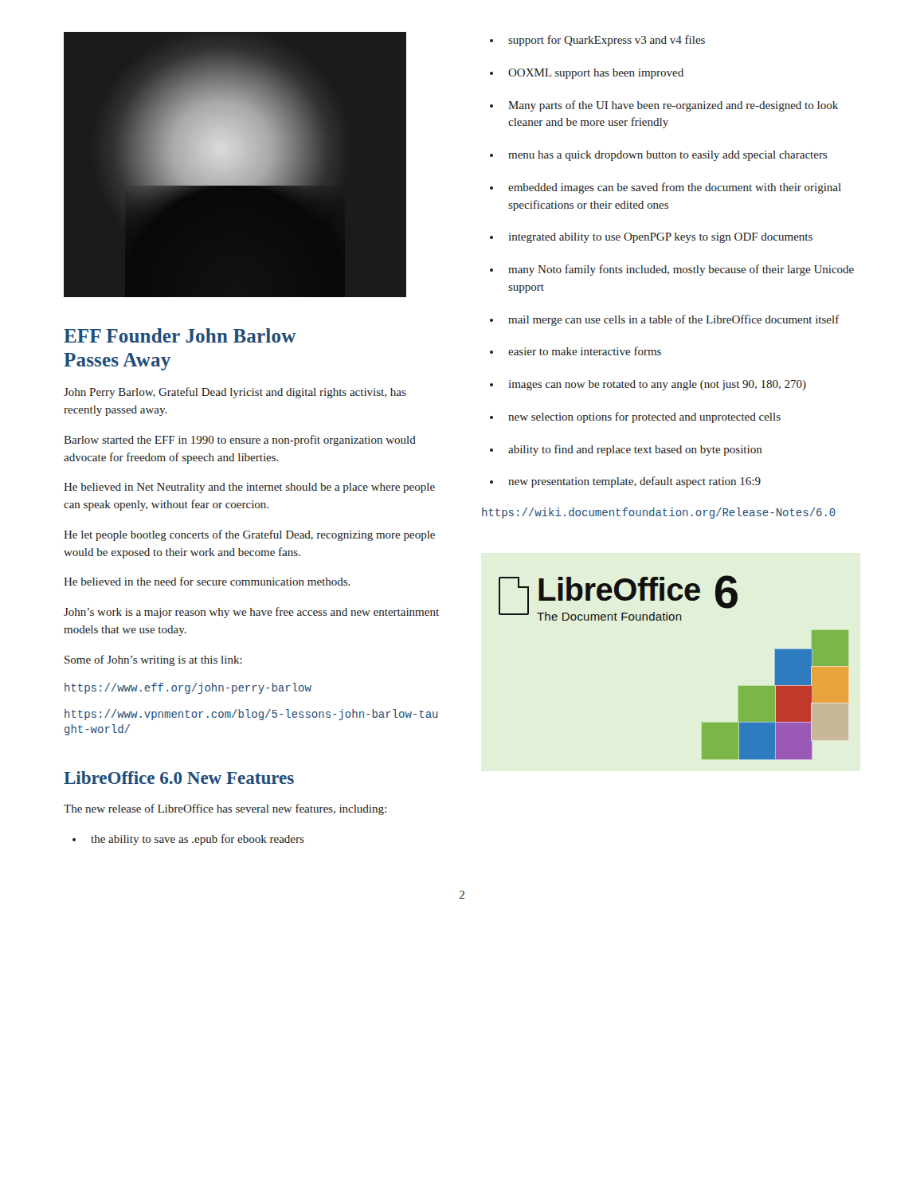EFF Founder John Barlow
Passes Away
John Perry Barlow, Grateful Dead lyricist and digital rights activist, has recently passed away.
Barlow started the EFF in 1990 to ensure a non-profit organization would advocate for freedom of speech and liberties.
He believed in Net Neutrality and the internet should be a place where people can speak openly, without fear or coercion.
He let people bootleg concerts of the Grateful Dead, recognizing more people would be exposed to their work and become fans.
He believed in the need for secure communication methods.
John’s work is a major reason why we have free access and new entertainment models that we use today.
Some of John’s writing is at this link:
https://www.eff.org/john-perry-barlow https://www.vpnmentor.com/blog/5-lessons-john-barlow-taught-world/
LibreOffice 6.0 New Features
The new release of LibreOffice has several new features, including:
the ability to save as .epub for ebook readers
support for QuarkExpress v3 and v4 files
OOXML support has been improved
Many parts of the UI have been re-organized and re-designed to look cleaner and be more user friendly
menu has a quick dropdown button to easily add special characters
embedded images can be saved from the document with their original specifications or their edited ones
integrated ability to use OpenPGP keys to sign ODF documents
many Noto family fonts included, mostly because of their large Unicode support
mail merge can use cells in a table of the LibreOffice document itself
easier to make interactive forms
images can now be rotated to any angle (not just 90, 180, 270)
new selection options for protected and unprotected cells
ability to find and replace text based on byte position
new presentation template, default aspect ration 16:9
https://wiki.documentfoundation.org/Release-Notes/6.0
LibreOffice
The Document Foundation
6
2